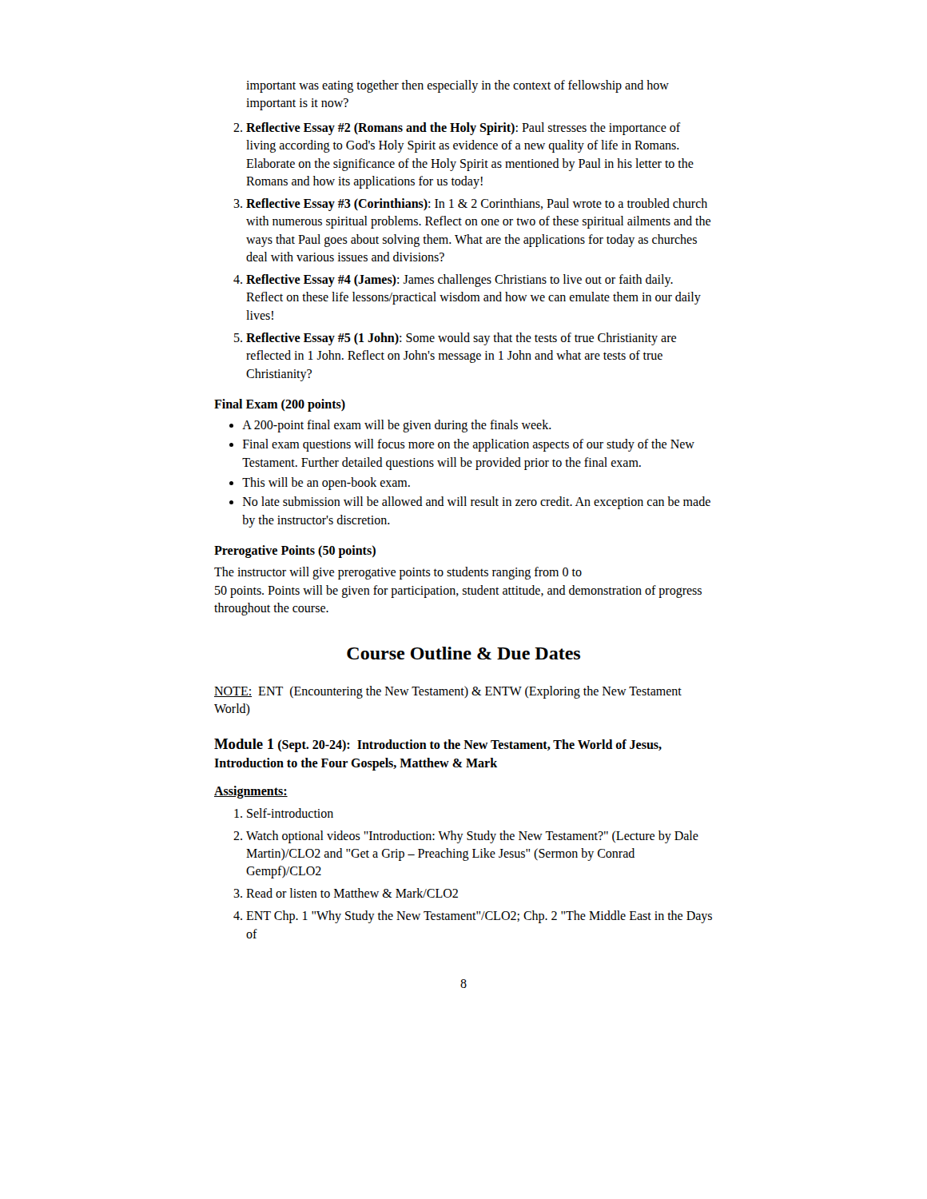important was eating together then especially in the context of fellowship and how important is it now?
Reflective Essay #2 (Romans and the Holy Spirit): Paul stresses the importance of living according to God's Holy Spirit as evidence of a new quality of life in Romans. Elaborate on the significance of the Holy Spirit as mentioned by Paul in his letter to the Romans and how its applications for us today!
Reflective Essay #3 (Corinthians): In 1 & 2 Corinthians, Paul wrote to a troubled church with numerous spiritual problems. Reflect on one or two of these spiritual ailments and the ways that Paul goes about solving them. What are the applications for today as churches deal with various issues and divisions?
Reflective Essay #4 (James): James challenges Christians to live out or faith daily. Reflect on these life lessons/practical wisdom and how we can emulate them in our daily lives!
Reflective Essay #5 (1 John): Some would say that the tests of true Christianity are reflected in 1 John. Reflect on John's message in 1 John and what are tests of true Christianity?
Final Exam (200 points)
A 200-point final exam will be given during the finals week.
Final exam questions will focus more on the application aspects of our study of the New Testament. Further detailed questions will be provided prior to the final exam.
This will be an open-book exam.
No late submission will be allowed and will result in zero credit. An exception can be made by the instructor's discretion.
Prerogative Points (50 points)
The instructor will give prerogative points to students ranging from 0 to
50 points. Points will be given for participation, student attitude, and demonstration of progress throughout the course.
Course Outline & Due Dates
NOTE: ENT (Encountering the New Testament) & ENTW (Exploring the New Testament World)
Module 1 (Sept. 20-24): Introduction to the New Testament, The World of Jesus, Introduction to the Four Gospels, Matthew & Mark
Assignments:
Self-introduction
Watch optional videos "Introduction: Why Study the New Testament?" (Lecture by Dale Martin)/CLO2 and "Get a Grip – Preaching Like Jesus" (Sermon by Conrad Gempf)/CLO2
Read or listen to Matthew & Mark/CLO2
ENT Chp. 1 "Why Study the New Testament"/CLO2; Chp. 2 "The Middle East in the Days of
8